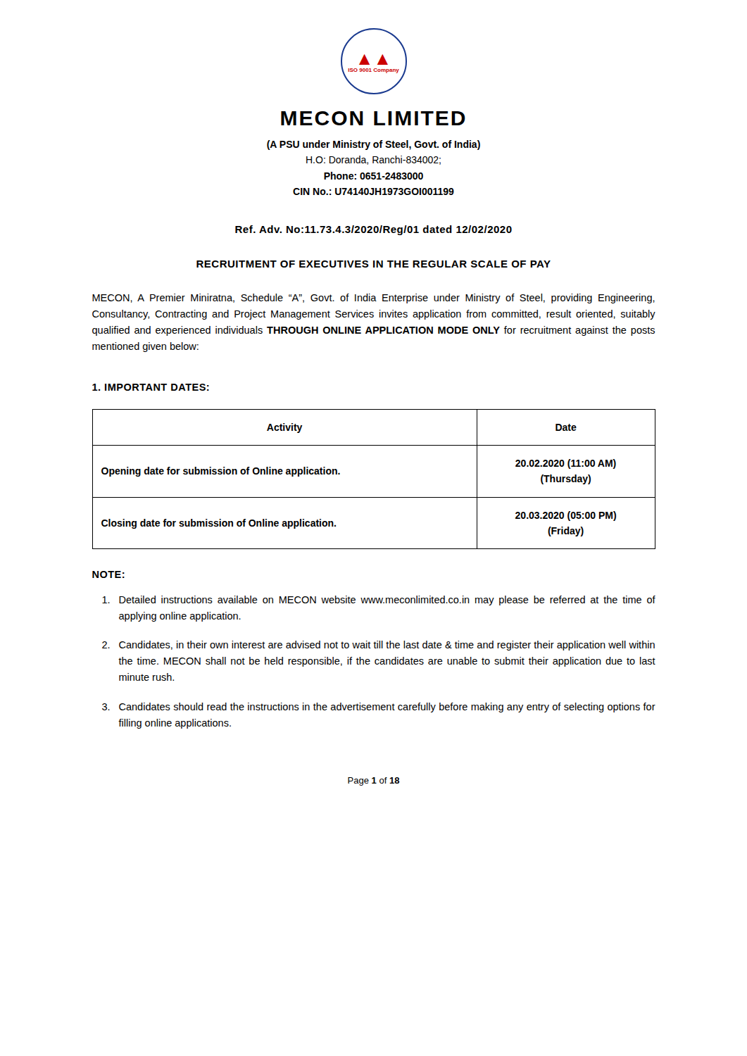▲▲
ISO 9001 Company
MECON LIMITED
(A PSU under Ministry of Steel, Govt. of India)
H.O: Doranda, Ranchi-834002;
Phone: 0651-2483000
CIN No.: U74140JH1973GOI001199
Ref. Adv. No:11.73.4.3/2020/Reg/01 dated 12/02/2020
RECRUITMENT OF EXECUTIVES IN THE REGULAR SCALE OF PAY
MECON, A Premier Miniratna, Schedule “A”, Govt. of India Enterprise under Ministry of Steel, providing Engineering, Consultancy, Contracting and Project Management Services invites application from committed, result oriented, suitably qualified and experienced individuals THROUGH ONLINE APPLICATION MODE ONLY for recruitment against the posts mentioned given below:
1. IMPORTANT DATES:
| Activity | Date |
| --- | --- |
| Opening date for submission of Online application. | 20.02.2020 (11:00 AM) (Thursday) |
| Closing date for submission of Online application. | 20.03.2020 (05:00 PM) (Friday) |
NOTE:
Detailed instructions available on MECON website www.meconlimited.co.in may please be referred at the time of applying online application.
Candidates, in their own interest are advised not to wait till the last date & time and register their application well within the time. MECON shall not be held responsible, if the candidates are unable to submit their application due to last minute rush.
Candidates should read the instructions in the advertisement carefully before making any entry of selecting options for filling online applications.
Page 1 of 18